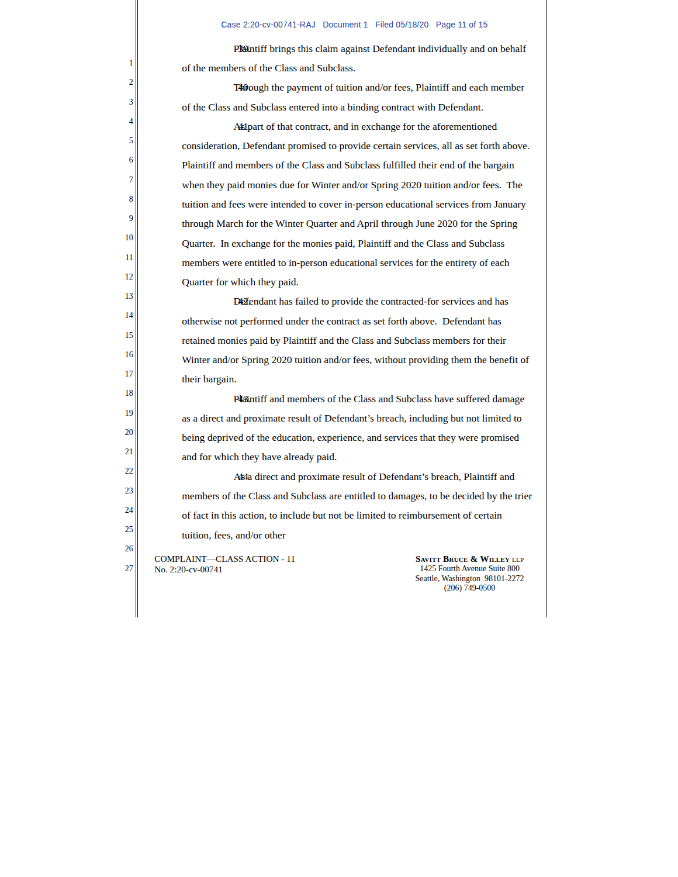Case 2:20-cv-00741-RAJ Document 1 Filed 05/18/20 Page 11 of 15
1
2
3
4
5
6
7
8
9
10
11
12
13
14
15
16
17
18
19
20
21
22
23
24
25
26
27
39. Plaintiff brings this claim against Defendant individually and on behalf of the members of the Class and Subclass.
40. Through the payment of tuition and/or fees, Plaintiff and each member of the Class and Subclass entered into a binding contract with Defendant.
41. As part of that contract, and in exchange for the aforementioned consideration, Defendant promised to provide certain services, all as set forth above. Plaintiff and members of the Class and Subclass fulfilled their end of the bargain when they paid monies due for Winter and/or Spring 2020 tuition and/or fees. The tuition and fees were intended to cover in-person educational services from January through March for the Winter Quarter and April through June 2020 for the Spring Quarter. In exchange for the monies paid, Plaintiff and the Class and Subclass members were entitled to in-person educational services for the entirety of each Quarter for which they paid.
42. Defendant has failed to provide the contracted-for services and has otherwise not performed under the contract as set forth above. Defendant has retained monies paid by Plaintiff and the Class and Subclass members for their Winter and/or Spring 2020 tuition and/or fees, without providing them the benefit of their bargain.
43. Plaintiff and members of the Class and Subclass have suffered damage as a direct and proximate result of Defendant’s breach, including but not limited to being deprived of the education, experience, and services that they were promised and for which they have already paid.
44. As a direct and proximate result of Defendant’s breach, Plaintiff and members of the Class and Subclass are entitled to damages, to be decided by the trier of fact in this action, to include but not be limited to reimbursement of certain tuition, fees, and/or other
| COMPLAINT—CLASS ACTION - 11 No. 2:20-cv-00741 | Savitt Bruce & Willey llp 1425 Fourth Avenue Suite 800 Seattle, Washington 98101-2272 (206) 749-0500 |